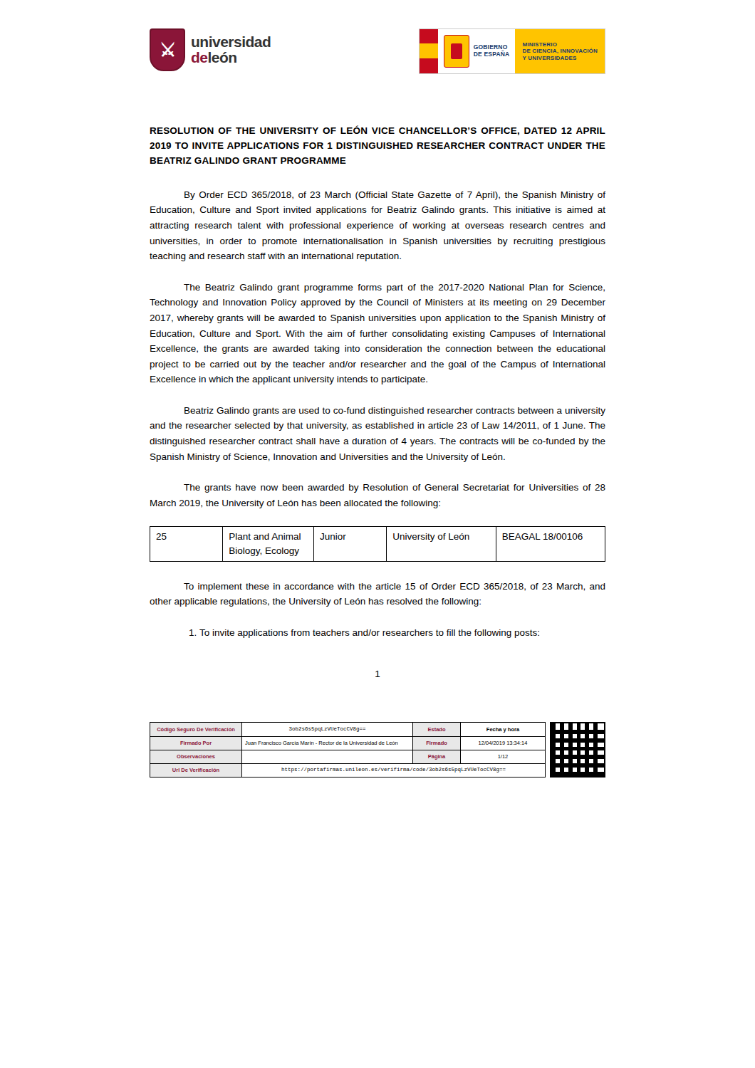⚔
universidad
deleón
GOBIERNO
DE ESPAÑA
MINISTERIO
DE CIENCIA, INNOVACIÓN
Y UNIVERSIDADES
RESOLUTION OF THE UNIVERSITY OF LEÓN VICE CHANCELLOR’S OFFICE, DATED 12 APRIL 2019 TO INVITE APPLICATIONS FOR 1 DISTINGUISHED RESEARCHER CONTRACT UNDER THE BEATRIZ GALINDO GRANT PROGRAMME
By Order ECD 365/2018, of 23 March (Official State Gazette of 7 April), the Spanish Ministry of Education, Culture and Sport invited applications for Beatriz Galindo grants. This initiative is aimed at attracting research talent with professional experience of working at overseas research centres and universities, in order to promote internationalisation in Spanish universities by recruiting prestigious teaching and research staff with an international reputation.
The Beatriz Galindo grant programme forms part of the 2017-2020 National Plan for Science, Technology and Innovation Policy approved by the Council of Ministers at its meeting on 29 December 2017, whereby grants will be awarded to Spanish universities upon application to the Spanish Ministry of Education, Culture and Sport. With the aim of further consolidating existing Campuses of International Excellence, the grants are awarded taking into consideration the connection between the educational project to be carried out by the teacher and/or researcher and the goal of the Campus of International Excellence in which the applicant university intends to participate.
Beatriz Galindo grants are used to co-fund distinguished researcher contracts between a university and the researcher selected by that university, as established in article 23 of Law 14/2011, of 1 June. The distinguished researcher contract shall have a duration of 4 years. The contracts will be co-funded by the Spanish Ministry of Science, Innovation and Universities and the University of León.
The grants have now been awarded by Resolution of General Secretariat for Universities of 28 March 2019, the University of León has been allocated the following:
| 25 | Plant and Animal Biology, Ecology | Junior | University of León | BEAGAL 18/00106 |
To implement these in accordance with the article 15 of Order ECD 365/2018, of 23 March, and other applicable regulations, the University of León has resolved the following:
To invite applications from teachers and/or researchers to fill the following posts:
1
| Código Seguro De Verificación | 3ob2s6s5pqLzVUeTocCV8g== | Estado | Fecha y hora |
| Firmado Por | Juan Francisco García Marín - Rector de la Universidad de León | Firmado | 12/04/2019 13:34:14 |
| Observaciones | | Página | 1/12 |
| Url De Verificación | https://portafirmas.unileon.es/verifirma/code/3ob2s6s5pqLzVUeTocCV8g== |